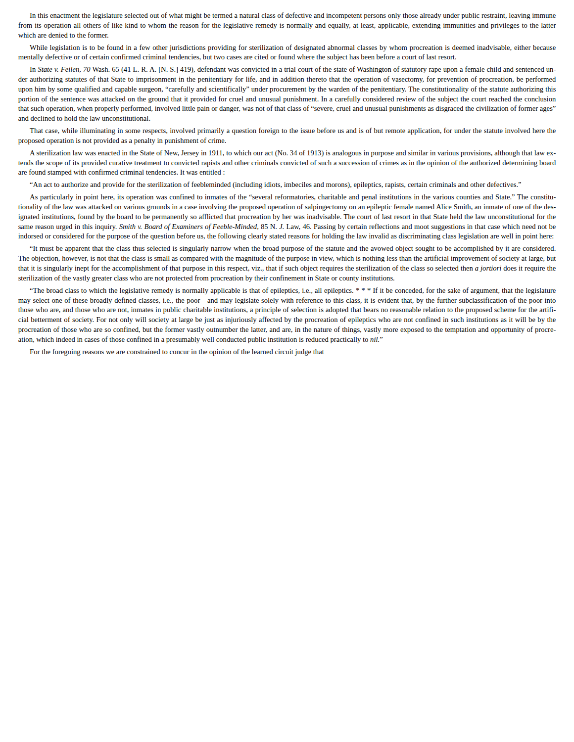In this enactment the legislature selected out of what might be termed a natural class of defective and incompetent persons only those already under public restraint, leaving immune from its operation all others of like kind to whom the reason for the legislative remedy is normally and equally, at least, applicable, extending immunities and privileges to the latter which are denied to the former.
While legislation is to be found in a few other jurisdictions providing for sterilization of designated abnormal classes by whom procreation is deemed inadvisable, either because mentally defective or of certain confirmed criminal tendencies, but two cases are cited or found where the subject has been before a court of last resort.
In State v. Feilen, 70 Wash. 65 (41 L. R. A. [N. S.] 419), defendant was convicted in a trial court of the state of Washington of statutory rape upon a female child and sentenced under authorizing statutes of that State to imprisonment in the penitentiary for life, and in addition thereto that the operation of vasectomy, for prevention of procreation, be performed upon him by some qualified and capable surgeon, “carefully and scientifically” under procurement by the warden of the penitentiary. The constitutionality of the statute authorizing this portion of the sentence was attacked on the ground that it provided for cruel and unusual punishment. In a carefully considered review of the subject the court reached the conclusion that such operation, when properly performed, involved little pain or danger, was not of that class of “severe, cruel and unusual punishments as disgraced the civilization of former ages” and declined to hold the law unconstitutional.
That case, while illuminating in some respects, involved primarily a question foreign to the issue before us and is of but remote application, for under the statute involved here the proposed operation is not provided as a penalty in punishment of crime.
A sterilization law was enacted in the State of New, Jersey in 1911, to which our act (No. 34 of 1913) is analogous in purpose and similar in various provisions, although that law extends the scope of its provided curative treatment to convicted rapists and other criminals convicted of such a succession of crimes as in the opinion of the authorized determining board are found stamped with confirmed criminal tendencies. It was entitled :
“An act to authorize and provide for the sterilization of feebleminded (including idiots, imbeciles and morons), epileptics, rapists, certain criminals and other defectives.”
As particularly in point here, its operation was confined to inmates of the “several reformatories, charitable and penal institutions in the various counties and State.” The constitutionality of the law was attacked on various grounds in a case involving the proposed operation of salpingectomy on an epileptic female named Alice Smith, an inmate of one of the designated institutions, found by the board to be permanently so afflicted that procreation by her was inadvisable. The court of last resort in that State held the law unconstitutional for the same reason urged in this inquiry. Smith v. Board of Examiners of Feeble-Minded, 85 N. J. Law, 46. Passing by certain reflections and moot suggestions in that case which need not be indorsed or considered for the purpose of the question before us, the following clearly stated reasons for holding the law invalid as discriminating class legislation are well in point here:
“It must be apparent that the class thus selected is singularly narrow when the broad purpose of the statute and the avowed object sought to be accomplished by it are considered. The objection, however, is not that the class is small as compared with the magnitude of the purpose in view, which is nothing less than the artificial improvement of society at large, but that it is singularly inept for the accomplishment of that purpose in this respect, viz., that if such object requires the sterilization of the class so selected then a jortiori does it require the sterilization of the vastly greater class who are not protected from procreation by their confinement in State or county institutions.
“The broad class to which the legislative remedy is normally applicable is that of epileptics, i.e., all epileptics. * * * If it be conceded, for the sake of argument, that the legislature may select one of these broadly defined classes, i.e., the poor—and may legislate solely with reference to this class, it is evident that, by the further subclassification of the poor into those who are, and those who are not, inmates in public charitable institutions, a principle of selection is adopted that bears no reasonable relation to the proposed scheme for the artificial betterment of society. For not only will society at large be just as injuriously affected by the procreation of epileptics who are not confined in such institutions as it will be by the procreation of those who are so confined, but the former vastly outnumber the latter, and are, in the nature of things, vastly more exposed to the temptation and opportunity of procreation, which indeed in cases of those confined in a presumably well conducted public institution is reduced practically to nil.”
For the foregoing reasons we are constrained to concur in the opinion of the learned circuit judge that